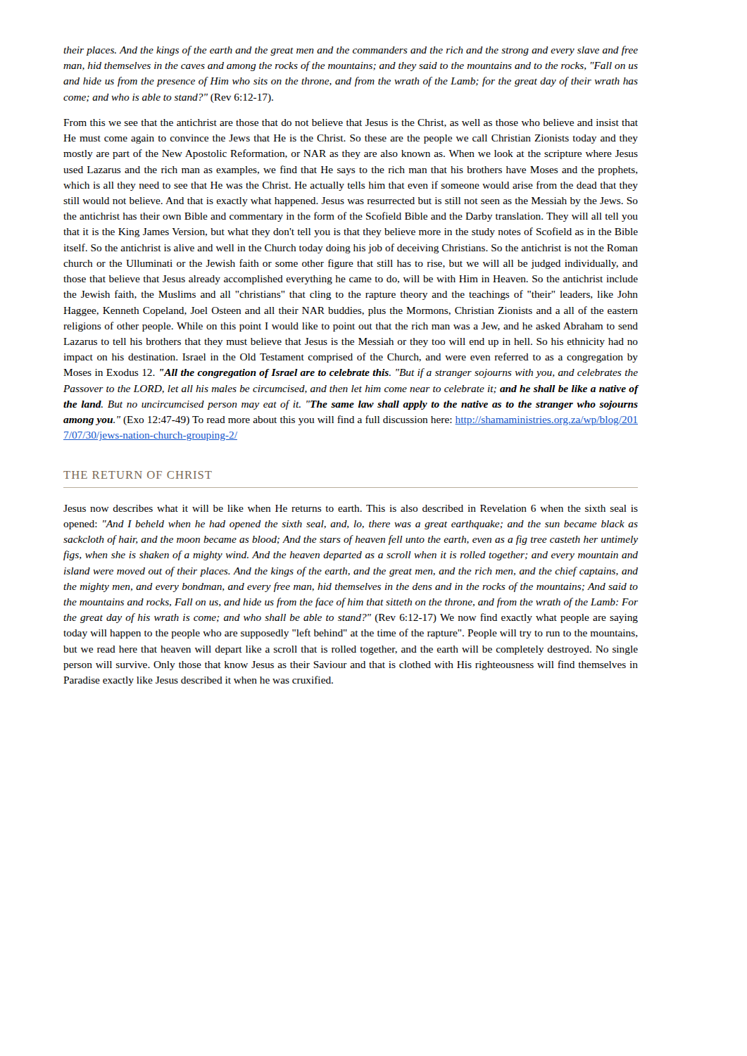their places. And the kings of the earth and the great men and the commanders and the rich and the strong and every slave and free man, hid themselves in the caves and among the rocks of the mountains; and they said to the mountains and to the rocks, "Fall on us and hide us from the presence of Him who sits on the throne, and from the wrath of the Lamb; for the great day of their wrath has come; and who is able to stand?" (Rev 6:12-17).
From this we see that the antichrist are those that do not believe that Jesus is the Christ, as well as those who believe and insist that He must come again to convince the Jews that He is the Christ. So these are the people we call Christian Zionists today and they mostly are part of the New Apostolic Reformation, or NAR as they are also known as. When we look at the scripture where Jesus used Lazarus and the rich man as examples, we find that He says to the rich man that his brothers have Moses and the prophets, which is all they need to see that He was the Christ. He actually tells him that even if someone would arise from the dead that they still would not believe. And that is exactly what happened. Jesus was resurrected but is still not seen as the Messiah by the Jews. So the antichrist has their own Bible and commentary in the form of the Scofield Bible and the Darby translation. They will all tell you that it is the King James Version, but what they don't tell you is that they believe more in the study notes of Scofield as in the Bible itself. So the antichrist is alive and well in the Church today doing his job of deceiving Christians. So the antichrist is not the Roman church or the Ulluminati or the Jewish faith or some other figure that still has to rise, but we will all be judged individually, and those that believe that Jesus already accomplished everything he came to do, will be with Him in Heaven. So the antichrist include the Jewish faith, the Muslims and all "christians" that cling to the rapture theory and the teachings of "their" leaders, like John Haggee, Kenneth Copeland, Joel Osteen and all their NAR buddies, plus the Mormons, Christian Zionists and a all of the eastern religions of other people. While on this point I would like to point out that the rich man was a Jew, and he asked Abraham to send Lazarus to tell his brothers that they must believe that Jesus is the Messiah or they too will end up in hell. So his ethnicity had no impact on his destination. Israel in the Old Testament comprised of the Church, and were even referred to as a congregation by Moses in Exodus 12. "All the congregation of Israel are to celebrate this. "But if a stranger sojourns with you, and celebrates the Passover to the LORD, let all his males be circumcised, and then let him come near to celebrate it; and he shall be like a native of the land. But no uncircumcised person may eat of it. "The same law shall apply to the native as to the stranger who sojourns among you." (Exo 12:47-49) To read more about this you will find a full discussion here: http://shamaministries.org.za/wp/blog/2017/07/30/jews-nation-church-grouping-2/
The Return of Christ
Jesus now describes what it will be like when He returns to earth. This is also described in Revelation 6 when the sixth seal is opened: "And I beheld when he had opened the sixth seal, and, lo, there was a great earthquake; and the sun became black as sackcloth of hair, and the moon became as blood; And the stars of heaven fell unto the earth, even as a fig tree casteth her untimely figs, when she is shaken of a mighty wind. And the heaven departed as a scroll when it is rolled together; and every mountain and island were moved out of their places. And the kings of the earth, and the great men, and the rich men, and the chief captains, and the mighty men, and every bondman, and every free man, hid themselves in the dens and in the rocks of the mountains; And said to the mountains and rocks, Fall on us, and hide us from the face of him that sitteth on the throne, and from the wrath of the Lamb: For the great day of his wrath is come; and who shall be able to stand?" (Rev 6:12-17) We now find exactly what people are saying today will happen to the people who are supposedly "left behind" at the time of the rapture". People will try to run to the mountains, but we read here that heaven will depart like a scroll that is rolled together, and the earth will be completely destroyed. No single person will survive. Only those that know Jesus as their Saviour and that is clothed with His righteousness will find themselves in Paradise exactly like Jesus described it when he was cruxified.